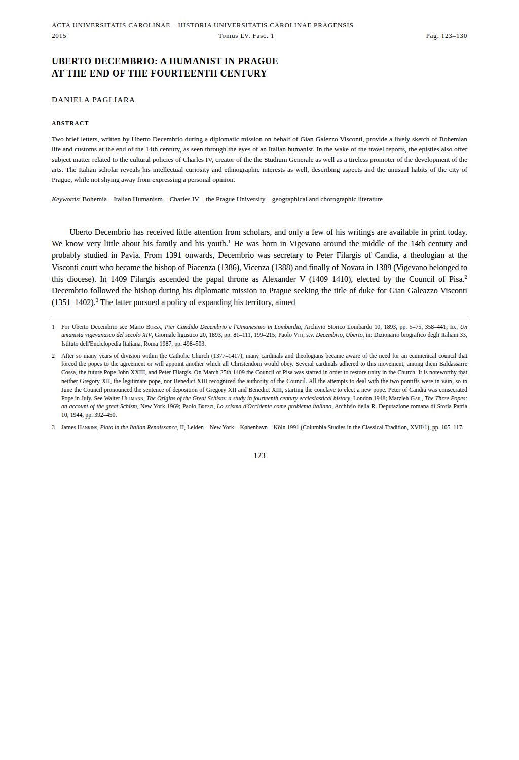Acta Universitatis Carolinae – Historia Universitatis Carolinae Pragensis
2015 Tomus LV. Fasc. 1 Pag. 123–130
Uberto Decembrio: A Humanist in Prague
at the End of the Fourteenth Century
Daniela Pagliara
Abstract
Two brief letters, written by Uberto Decembrio during a diplomatic mission on behalf of Gian Galezzo Visconti, provide a lively sketch of Bohemian life and customs at the end of the 14th century, as seen through the eyes of an Italian humanist. In the wake of the travel reports, the epistles also offer subject matter related to the cultural policies of Charles IV, creator of the the Studium Generale as well as a tireless promoter of the development of the arts. The Italian scholar reveals his intellectual curiosity and ethnographic interests as well, describing aspects and the unusual habits of the city of Prague, while not shying away from expressing a personal opinion.
Keywords: Bohemia – Italian Humanism – Charles IV – the Prague University – geographical and chorographic literature
Uberto Decembrio has received little attention from scholars, and only a few of his writings are available in print today. We know very little about his family and his youth.1 He was born in Vigevano around the middle of the 14th century and probably studied in Pavia. From 1391 onwards, Decembrio was secretary to Peter Filargis of Candia, a theologian at the Visconti court who became the bishop of Piacenza (1386), Vicenza (1388) and finally of Novara in 1389 (Vigevano belonged to this diocese). In 1409 Filargis ascended the papal throne as Alexander V (1409–1410), elected by the Council of Pisa.2 Decembrio followed the bishop during his diplomatic mission to Prague seeking the title of duke for Gian Galeazzo Visconti (1351–1402).3 The latter pursued a policy of expanding his territory, aimed
For Uberto Decembrio see Mario Borsa, Pier Candido Decembrio e l'Umanesimo in Lombardia, Archivio Storico Lombardo 10, 1893, pp. 5–75, 358–441; Id., Un umanista vigevanasco del secolo XIV, Giornale ligustico 20, 1893, pp. 81–111, 199–215; Paolo Viti, s.v. Decembrio, Uberto, in: Dizionario biografico degli Italiani 33, Istituto dell'Enciclopedia Italiana, Roma 1987, pp. 498–503.
After so many years of division within the Catholic Church (1377–1417), many cardinals and theologians became aware of the need for an ecumenical council that forced the popes to the agreement or will appoint another which all Christendom would obey. Several cardinals adhered to this movement, among them Baldassarre Cossa, the future Pope John XXIII, and Peter Filargis. On March 25th 1409 the Council of Pisa was started in order to restore unity in the Church. It is noteworthy that neither Gregory XII, the legitimate pope, nor Benedict XIII recognized the authority of the Council. All the attempts to deal with the two pontiffs were in vain, so in June the Council pronounced the sentence of deposition of Gregory XII and Benedict XIII, starting the conclave to elect a new pope. Peter of Candia was consecrated Pope in July. See Walter Ullmann, The Origins of the Great Schism: a study in fourteenth century ecclesiastical history, London 1948; Marzieh Gail, The Three Popes: an account of the great Schism, New York 1969; Paolo Brezzi, Lo scisma d'Occidente come problema italiano, Archivio della R. Deputazione romana di Storia Patria 10, 1944, pp. 392–450.
James Hankins, Plato in the Italian Renaissance, II, Leiden – New York – København – Köln 1991 (Columbia Studies in the Classical Tradition, XVII/1), pp. 105–117.
123